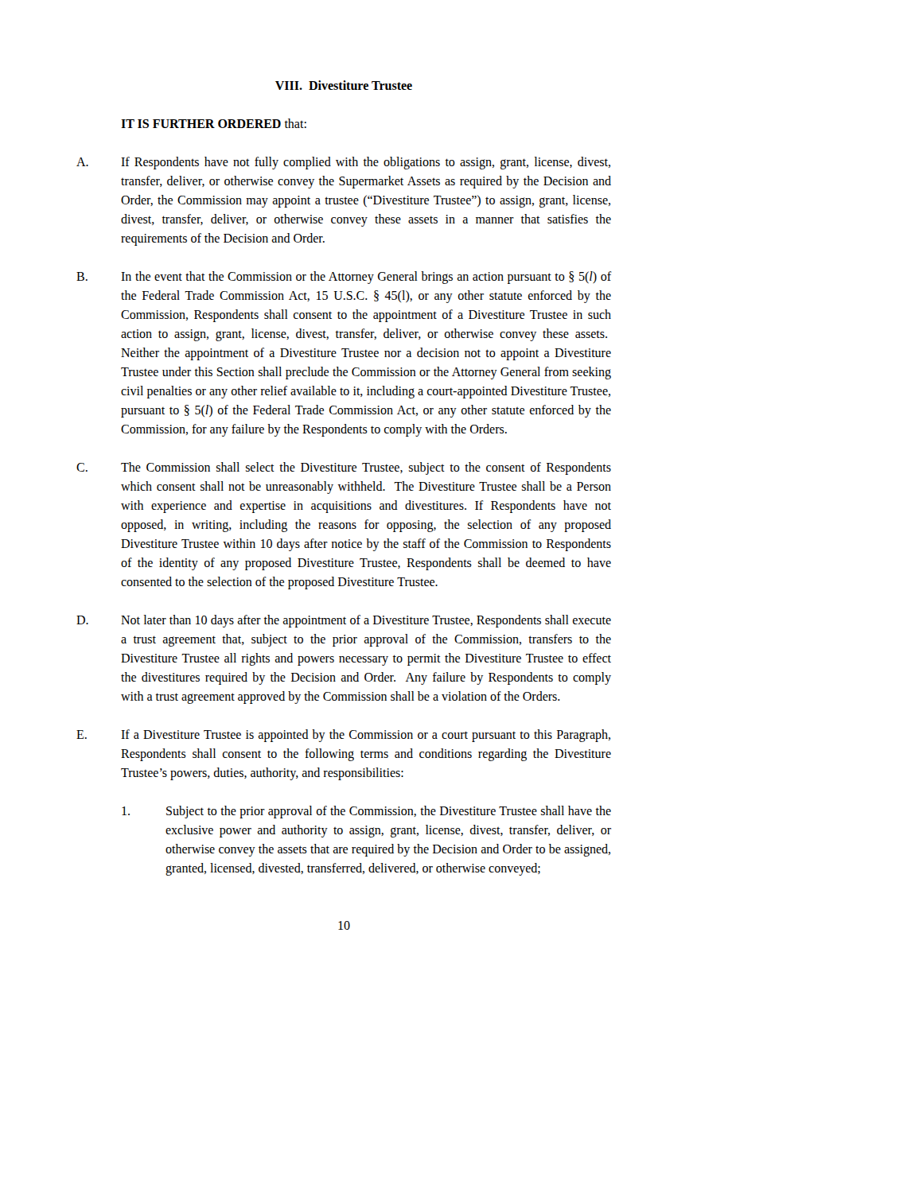VIII. Divestiture Trustee
IT IS FURTHER ORDERED that:
A. If Respondents have not fully complied with the obligations to assign, grant, license, divest, transfer, deliver, or otherwise convey the Supermarket Assets as required by the Decision and Order, the Commission may appoint a trustee (“Divestiture Trustee”) to assign, grant, license, divest, transfer, deliver, or otherwise convey these assets in a manner that satisfies the requirements of the Decision and Order.
B. In the event that the Commission or the Attorney General brings an action pursuant to § 5(l) of the Federal Trade Commission Act, 15 U.S.C. § 45(l), or any other statute enforced by the Commission, Respondents shall consent to the appointment of a Divestiture Trustee in such action to assign, grant, license, divest, transfer, deliver, or otherwise convey these assets. Neither the appointment of a Divestiture Trustee nor a decision not to appoint a Divestiture Trustee under this Section shall preclude the Commission or the Attorney General from seeking civil penalties or any other relief available to it, including a court-appointed Divestiture Trustee, pursuant to § 5(l) of the Federal Trade Commission Act, or any other statute enforced by the Commission, for any failure by the Respondents to comply with the Orders.
C. The Commission shall select the Divestiture Trustee, subject to the consent of Respondents which consent shall not be unreasonably withheld. The Divestiture Trustee shall be a Person with experience and expertise in acquisitions and divestitures. If Respondents have not opposed, in writing, including the reasons for opposing, the selection of any proposed Divestiture Trustee within 10 days after notice by the staff of the Commission to Respondents of the identity of any proposed Divestiture Trustee, Respondents shall be deemed to have consented to the selection of the proposed Divestiture Trustee.
D. Not later than 10 days after the appointment of a Divestiture Trustee, Respondents shall execute a trust agreement that, subject to the prior approval of the Commission, transfers to the Divestiture Trustee all rights and powers necessary to permit the Divestiture Trustee to effect the divestitures required by the Decision and Order. Any failure by Respondents to comply with a trust agreement approved by the Commission shall be a violation of the Orders.
E. If a Divestiture Trustee is appointed by the Commission or a court pursuant to this Paragraph, Respondents shall consent to the following terms and conditions regarding the Divestiture Trustee’s powers, duties, authority, and responsibilities:
1. Subject to the prior approval of the Commission, the Divestiture Trustee shall have the exclusive power and authority to assign, grant, license, divest, transfer, deliver, or otherwise convey the assets that are required by the Decision and Order to be assigned, granted, licensed, divested, transferred, delivered, or otherwise conveyed;
10